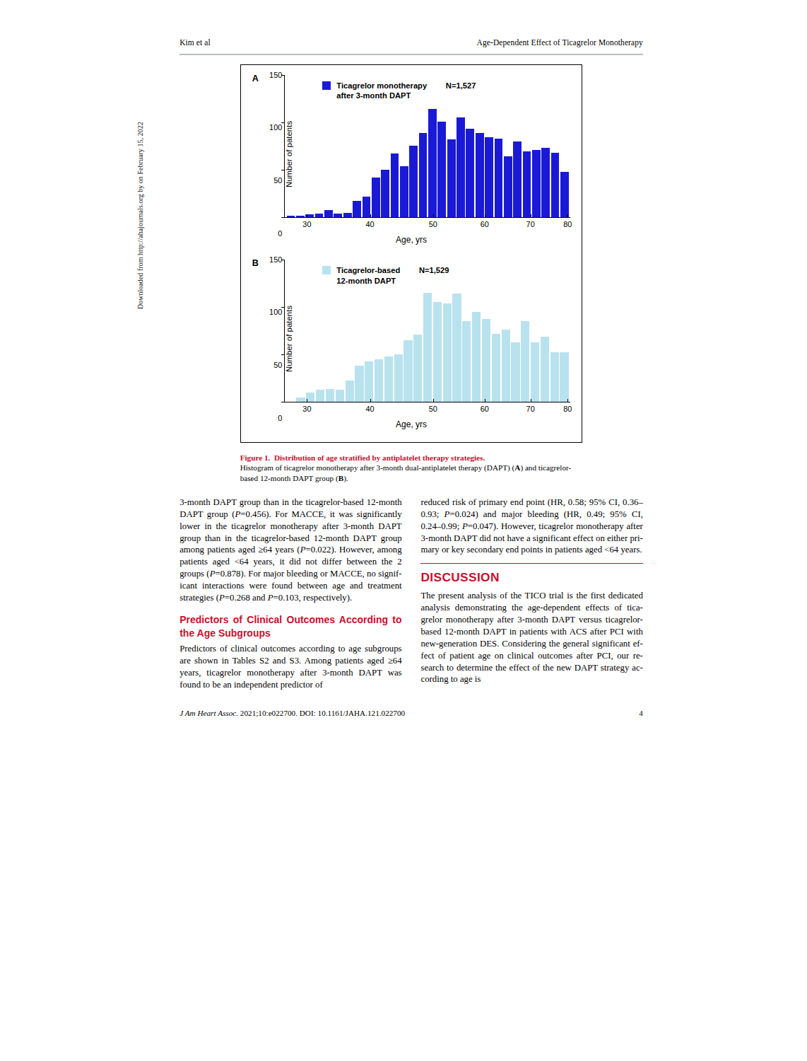Kim et al
Age-Dependent Effect of Ticagrelor Monotherapy
Downloaded from http://ahajournals.org by on February 15, 2022
A
Number of patents
150 100 50 0
Ticagrelor monotherapy
after 3-month DAPT
N=1,527
30
40
50
60
70
80
Age, yrs
B
Number of patents
150 100 50 0
Ticagrelor-based
12-month DAPT
N=1,529
30
40
50
60
70
80
Age, yrs
Figure 1. Distribution of age stratified by antiplatelet therapy strategies.
Histogram of ticagrelor monotherapy after 3-month dual-antiplatelet therapy (DAPT) (A) and ticagrelor-based 12-month DAPT group (B).
3-month DAPT group than in the ticagrelor-based 12-month DAPT group (P=0.456). For MACCE, it was significantly lower in the ticagrelor monotherapy after 3-month DAPT group than in the ticagrelor-based 12-month DAPT group among patients aged ≥64 years (P=0.022). However, among patients aged <64 years, it did not differ between the 2 groups (P=0.878). For major bleeding or MACCE, no significant interactions were found between age and treatment strategies (P=0.268 and P=0.103, respectively).
Predictors of Clinical Outcomes According to the Age Subgroups
Predictors of clinical outcomes according to age subgroups are shown in Tables S2 and S3. Among patients aged ≥64 years, ticagrelor monotherapy after 3-month DAPT was found to be an independent predictor of
reduced risk of primary end point (HR, 0.58; 95% CI, 0.36–0.93; P=0.024) and major bleeding (HR, 0.49; 95% CI, 0.24–0.99; P=0.047). However, ticagrelor monotherapy after 3-month DAPT did not have a significant effect on either primary or key secondary end points in patients aged <64 years.
DISCUSSION
The present analysis of the TICO trial is the first dedicated analysis demonstrating the age-dependent effects of ticagrelor monotherapy after 3-month DAPT versus ticagrelor-based 12-month DAPT in patients with ACS after PCI with new-generation DES. Considering the general significant effect of patient age on clinical outcomes after PCI, our research to determine the effect of the new DAPT strategy according to age is
J Am Heart Assoc. 2021;10:e022700. DOI: 10.1161/JAHA.121.022700
4